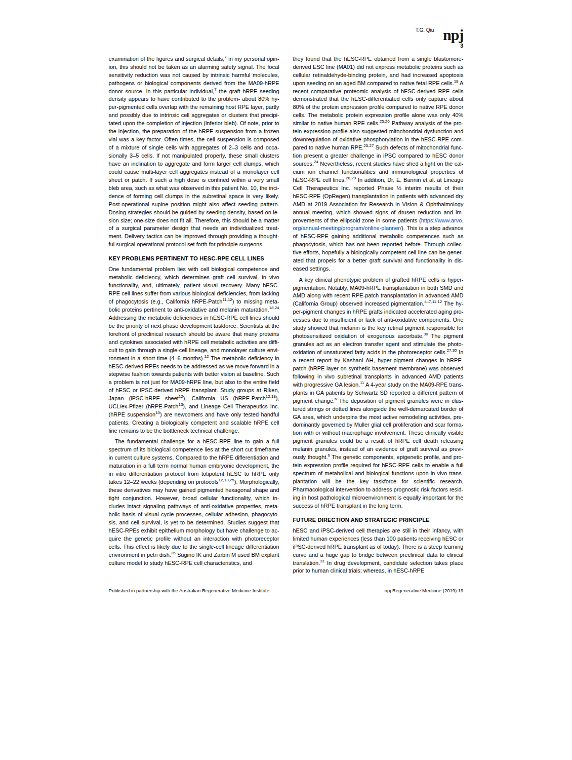T.G. Qiu
npj
3
examination of the figures and surgical details,7 in my personal opinion, this should not be taken as an alarming safety signal. The focal sensitivity reduction was not caused by intrinsic harmful molecules, pathogens or biological components derived from the MA09-hRPE donor source. In this particular individual,7 the graft hRPE seeding density appears to have contributed to the problem- about 80% hyper-pigmented cells overlap with the remaining host RPE layer, partly and possibly due to intrinsic cell aggregates or clusters that precipitated upon the completion of injection (inferior bleb). Of note, prior to the injection, the preparation of the hRPE suspension from a frozen vial was a key factor. Often times, the cell suspension is composed of a mixture of single cells with aggregates of 2–3 cells and occasionally 3–5 cells. If not manipulated properly, these small clusters have an inclination to aggregate and form larger cell clumps, which could cause multi-layer cell aggregates instead of a monolayer cell sheet or patch. If such a high dose is confined within a very small bleb area, such as what was observed in this patient No. 10, the incidence of forming cell clumps in the subretinal space is very likely. Post-operational supine position might also affect seeding pattern. Dosing strategies should be guided by seeding density, based on lesion size; one-size does not fit all. Therefore, this should be a matter of a surgical parameter design that needs an individualized treatment. Delivery tactics can be improved through providing a thoughtful surgical operational protocol set forth for principle surgeons.
Key problems pertinent to hESC-RPE cell lines
One fundamental problem lies with cell biological competence and metabolic deficiency, which determines graft cell survival, in vivo functionality, and, ultimately, patient visual recovery. Many hESC-RPE cell lines suffer from various biological deficiencies, from lacking of phagocytosis (e.g., California hRPE-Patch11,12) to missing metabolic proteins pertinent to anti-oxidative and melanin maturation.18,24 Addressing the metabolic deficiencies in hESC-RPE cell lines should be the priority of next phase development taskforce. Scientists at the forefront of preclinical research should be aware that many proteins and cytokines associated with hRPE cell metabolic activities are difficult to gain through a single-cell lineage, and monolayer culture environment in a short time (4–6 months).12 The metabolic deficiency in hESC-derived RPEs needs to be addressed as we move forward in a stepwise fashion towards patients with better vision at baseline. Such a problem is not just for MA09-hRPE line, but also to the entire field of hESC or iPSC-derived hRPE transplant. Study groups at Riken, Japan (iPSC-hRPE sheet12), California US (hRPE-Patch12,18), UCL/ex-Pfizer (hRPE-Patch13), and Lineage Cell Therapeutics Inc. (hRPE suspension10) are newcomers and have only tested handful patients. Creating a biologically competent and scalable hRPE cell line remains to be the bottleneck technical challenge.
The fundamental challenge for a hESC-RPE line to gain a full spectrum of its biological competence lies at the short cut timeframe in current culture systems. Compared to the hRPE differentiation and maturation in a full term normal human embryonic development, the in vitro differentiation protocol from totipotent hESC to hRPE only takes 12–22 weeks (depending on protocols12,13,25). Morphologically, these derivatives may have gained pigmented hexagonal shape and tight conjunction. However, broad cellular functionality, which includes intact signaling pathways of anti-oxidative properties, metabolic basis of visual cycle processes, cellular adhesion, phagocytosis, and cell survival, is yet to be determined. Studies suggest that hESC-RPEs exhibit epithelium morphology but have challenge to acquire the genetic profile without an interaction with photoreceptor cells. This effect is likely due to the single-cell lineage differentiation environment in petri dish.26 Sugino IK and Zarbin M used BM explant culture model to study hESC-RPE cell characteristics, and
they found that the hESC-RPE obtained from a single blastomore-derived ESC line (MA01) did not express metabolic proteins such as cellular retinaldehyde-binding protein, and had increased apoptosis upon seeding on an aged BM compared to native fetal RPE cells.18 A recent comparative proteomic analysis of hESC-derived RPE cells demonstrated that the hESC-differentiated cells only capture about 80% of the protein expression profile compared to native RPE donor cells. The metabolic protein expression profile alone was only 40% similar to native human RPE cells.25,26 Pathway analysis of the protein expression profile also suggested mitochondrial dysfunction and downregulation of oxidative phosphorylation in the hESC-RPE compared to native human RPE.25,27 Such defects of mitochondrial function present a greater challenge in iPSC compared to hESC donor sources.24 Nevertheless, recent studies have shed a light on the calcium ion channel functionalities and immunological properties of hESC-RPE cell lines.28,29 In addition, Dr. E. Bannin et al. at Lineage Cell Therapeutics Inc. reported Phase ½ interim results of their hESC-RPE (OpRegen) transplantation in patients with advanced dry AMD at 2019 Association for Research in Vision & Ophthalmology annual meeting, which showed signs of drusen reduction and improvements of the ellipsoid zone in some patients (https://www.arvo.org/annual-meeting/program/online-planner/). This is a step advance of hESC-RPE gaining additional metabolic competences such as phagocytosis, which has not been reported before. Through collective efforts, hopefully a biologically competent cell line can be generated that propels for a better graft survival and functionality in diseased settings.
A key clinical phenotypic problem of grafted hRPE cells is hyper-pigmentation. Notably, MA09-hRPE transplantation in both SMD and AMD along with recent RPE-patch transplantation in advanced AMD (California Group) observed increased pigmentation.4–7,11,12 The hyper-pigment changes in hRPE grafts indicated accelerated aging processes due to insufficient or lack of anti-oxidative components. One study showed that melanin is the key retinal pigment responsible for photosensitized oxidation of exogenous ascorbate.30 The pigment granules act as an electron transfer agent and stimulate the photo-oxidation of unsaturated fatty acids in the photoreceptor cells.27,30 In a recent report by Kashani AH, hyper-pigment changes in hRPE-patch (hRPE layer on synthetic basement membrane) was observed following in vivo subretinal transplants in advanced AMD patients with progressive GA lesion.11 A 4-year study on the MA09-RPE transplants in GA patients by Schwartz SD reported a different pattern of pigment change.6 The deposition of pigment granules were in clustered strings or dotted lines alongside the well-demarcated border of GA area, which underpins the most active remodeling activities, predominantly governed by Muller glial cell proliferation and scar formation with or without macrophage involvement. These clinically visible pigment granules could be a result of hRPE cell death releasing melanin granules, instead of an evidence of graft survival as previously thought.6 The genetic components, epigenetic profile, and protein expression profile required for hESC-RPE cells to enable a full spectrum of metabolical and biological functions upon in vivo transplantation will be the key taskforce for scientific research. Pharmacological intervention to address prognostic risk factors residing in host pathological microenvironment is equally important for the success of hRPE transplant in the long term.
Future direction and strategic principle
hESC and iPSC-derived cell therapies are still in their infancy, with limited human experiences (less than 100 patients receiving hESC or iPSC-derived hRPE transplant as of today). There is a steep learning curve and a huge gap to bridge between preclinical data to clinical translation.31 In drug development, candidate selection takes place prior to human clinical trials; whereas, in hESC-hRPE
Published in partnership with the Australian Regenerative Medicine Institute
npj Regenerative Medicine (2019) 19